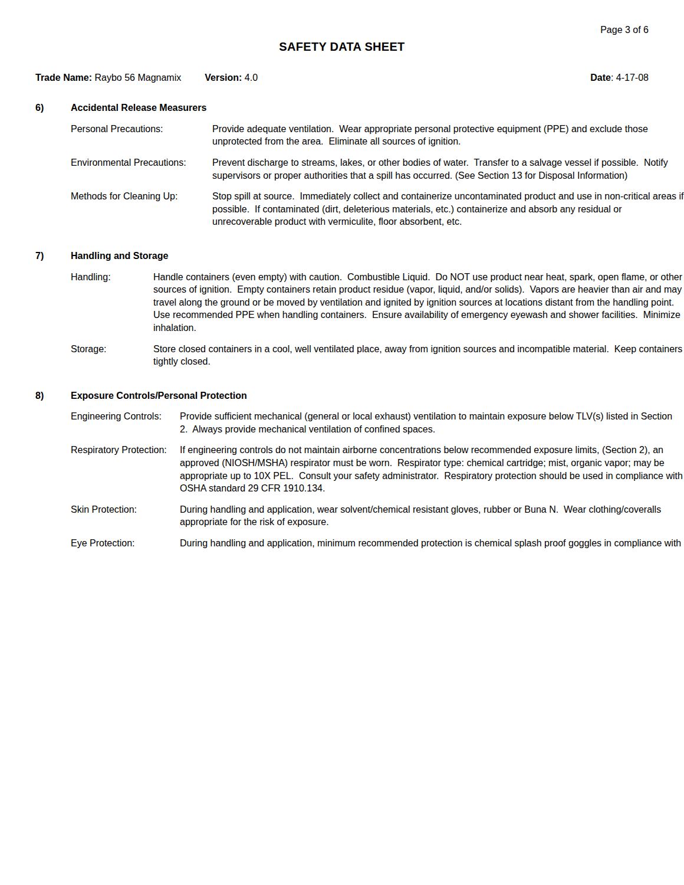Page 3 of 6
SAFETY DATA SHEET
Trade Name: Raybo 56 Magnamix Version: 4.0 Date: 4-17-08
6) Accidental Release Measurers
| Personal Precautions: | Provide adequate ventilation. Wear appropriate personal protective equipment (PPE) and exclude those unprotected from the area. Eliminate all sources of ignition. |
| Environmental Precautions: | Prevent discharge to streams, lakes, or other bodies of water. Transfer to a salvage vessel if possible. Notify supervisors or proper authorities that a spill has occurred. (See Section 13 for Disposal Information) |
| Methods for Cleaning Up: | Stop spill at source. Immediately collect and containerize uncontaminated product and use in non-critical areas if possible. If contaminated (dirt, deleterious materials, etc.) containerize and absorb any residual or unrecoverable product with vermiculite, floor absorbent, etc. |
7) Handling and Storage
| Handling: | Handle containers (even empty) with caution. Combustible Liquid. Do NOT use product near heat, spark, open flame, or other sources of ignition. Empty containers retain product residue (vapor, liquid, and/or solids). Vapors are heavier than air and may travel along the ground or be moved by ventilation and ignited by ignition sources at locations distant from the handling point. Use recommended PPE when handling containers. Ensure availability of emergency eyewash and shower facilities. Minimize inhalation. |
| Storage: | Store closed containers in a cool, well ventilated place, away from ignition sources and incompatible material. Keep containers tightly closed. |
8) Exposure Controls/Personal Protection
| Engineering Controls: | Provide sufficient mechanical (general or local exhaust) ventilation to maintain exposure below TLV(s) listed in Section 2. Always provide mechanical ventilation of confined spaces. |
| Respiratory Protection: | If engineering controls do not maintain airborne concentrations below recommended exposure limits, (Section 2), an approved (NIOSH/MSHA) respirator must be worn. Respirator type: chemical cartridge; mist, organic vapor; may be appropriate up to 10X PEL. Consult your safety administrator. Respiratory protection should be used in compliance with OSHA standard 29 CFR 1910.134. |
| Skin Protection: | During handling and application, wear solvent/chemical resistant gloves, rubber or Buna N. Wear clothing/coveralls appropriate for the risk of exposure. |
| Eye Protection: | During handling and application, minimum recommended protection is chemical splash proof goggles in compliance with |